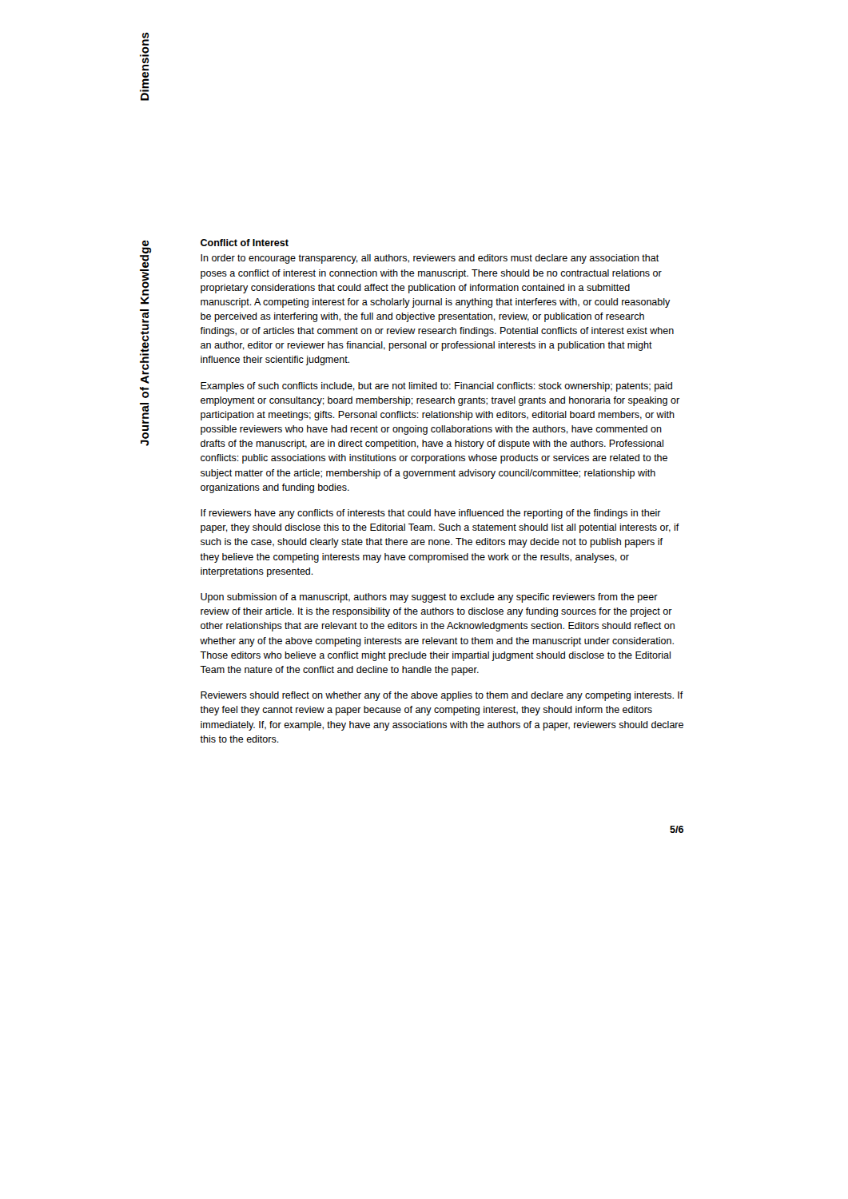Dimensions Journal of Architectural Knowledge
Conflict of Interest
In order to encourage transparency, all authors, reviewers and editors must declare any association that poses a conflict of interest in connection with the manuscript. There should be no contractual relations or proprietary considerations that could affect the publication of information contained in a submitted manuscript. A competing interest for a scholarly journal is anything that interferes with, or could reasonably be perceived as interfering with, the full and objective presentation, review, or publication of research findings, or of articles that comment on or review research findings. Potential conflicts of interest exist when an author, editor or reviewer has financial, personal or professional interests in a publication that might influence their scientific judgment.
Examples of such conflicts include, but are not limited to: Financial conflicts: stock ownership; patents; paid employment or consultancy; board membership; research grants; travel grants and honoraria for speaking or participation at meetings; gifts. Personal conflicts: relationship with editors, editorial board members, or with possible reviewers who have had recent or ongoing collaborations with the authors, have commented on drafts of the manuscript, are in direct competition, have a history of dispute with the authors. Professional conflicts: public associations with institutions or corporations whose products or services are related to the subject matter of the article; membership of a government advisory council/committee; relationship with organizations and funding bodies.
If reviewers have any conflicts of interests that could have influenced the reporting of the findings in their paper, they should disclose this to the Editorial Team. Such a statement should list all potential interests or, if such is the case, should clearly state that there are none. The editors may decide not to publish papers if they believe the competing interests may have compromised the work or the results, analyses, or interpretations presented.
Upon submission of a manuscript, authors may suggest to exclude any specific reviewers from the peer review of their article. It is the responsibility of the authors to disclose any funding sources for the project or other relationships that are relevant to the editors in the Acknowledgments section. Editors should reflect on whether any of the above competing interests are relevant to them and the manuscript under consideration. Those editors who believe a conflict might preclude their impartial judgment should disclose to the Editorial Team the nature of the conflict and decline to handle the paper.
Reviewers should reflect on whether any of the above applies to them and declare any competing interests. If they feel they cannot review a paper because of any competing interest, they should inform the editors immediately. If, for example, they have any associations with the authors of a paper, reviewers should declare this to the editors.
5/6